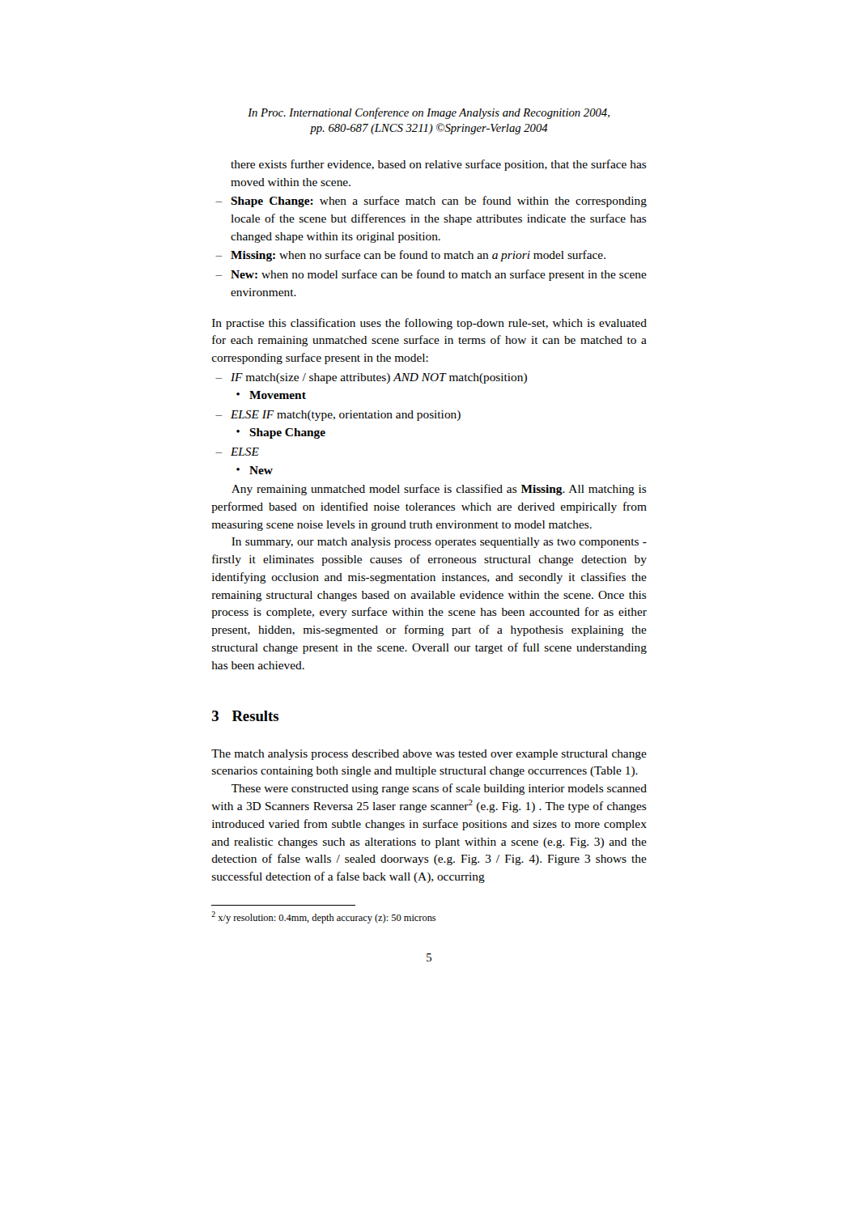In Proc. International Conference on Image Analysis and Recognition 2004, pp. 680-687 (LNCS 3211) ©Springer-Verlag 2004
there exists further evidence, based on relative surface position, that the surface has moved within the scene.
Shape Change: when a surface match can be found within the corresponding locale of the scene but differences in the shape attributes indicate the surface has changed shape within its original position.
Missing: when no surface can be found to match an a priori model surface.
New: when no model surface can be found to match an surface present in the scene environment.
In practise this classification uses the following top-down rule-set, which is evaluated for each remaining unmatched scene surface in terms of how it can be matched to a corresponding surface present in the model:
IF match(size / shape attributes) AND NOT match(position)
Movement
ELSE IF match(type, orientation and position)
Shape Change
ELSE
New
Any remaining unmatched model surface is classified as Missing. All matching is performed based on identified noise tolerances which are derived empirically from measuring scene noise levels in ground truth environment to model matches.
In summary, our match analysis process operates sequentially as two components - firstly it eliminates possible causes of erroneous structural change detection by identifying occlusion and mis-segmentation instances, and secondly it classifies the remaining structural changes based on available evidence within the scene. Once this process is complete, every surface within the scene has been accounted for as either present, hidden, mis-segmented or forming part of a hypothesis explaining the structural change present in the scene. Overall our target of full scene understanding has been achieved.
3 Results
The match analysis process described above was tested over example structural change scenarios containing both single and multiple structural change occurrences (Table 1).
These were constructed using range scans of scale building interior models scanned with a 3D Scanners Reversa 25 laser range scanner2 (e.g. Fig. 1) . The type of changes introduced varied from subtle changes in surface positions and sizes to more complex and realistic changes such as alterations to plant within a scene (e.g. Fig. 3) and the detection of false walls / sealed doorways (e.g. Fig. 3 / Fig. 4). Figure 3 shows the successful detection of a false back wall (A), occurring
2 x/y resolution: 0.4mm, depth accuracy (z): 50 microns
5